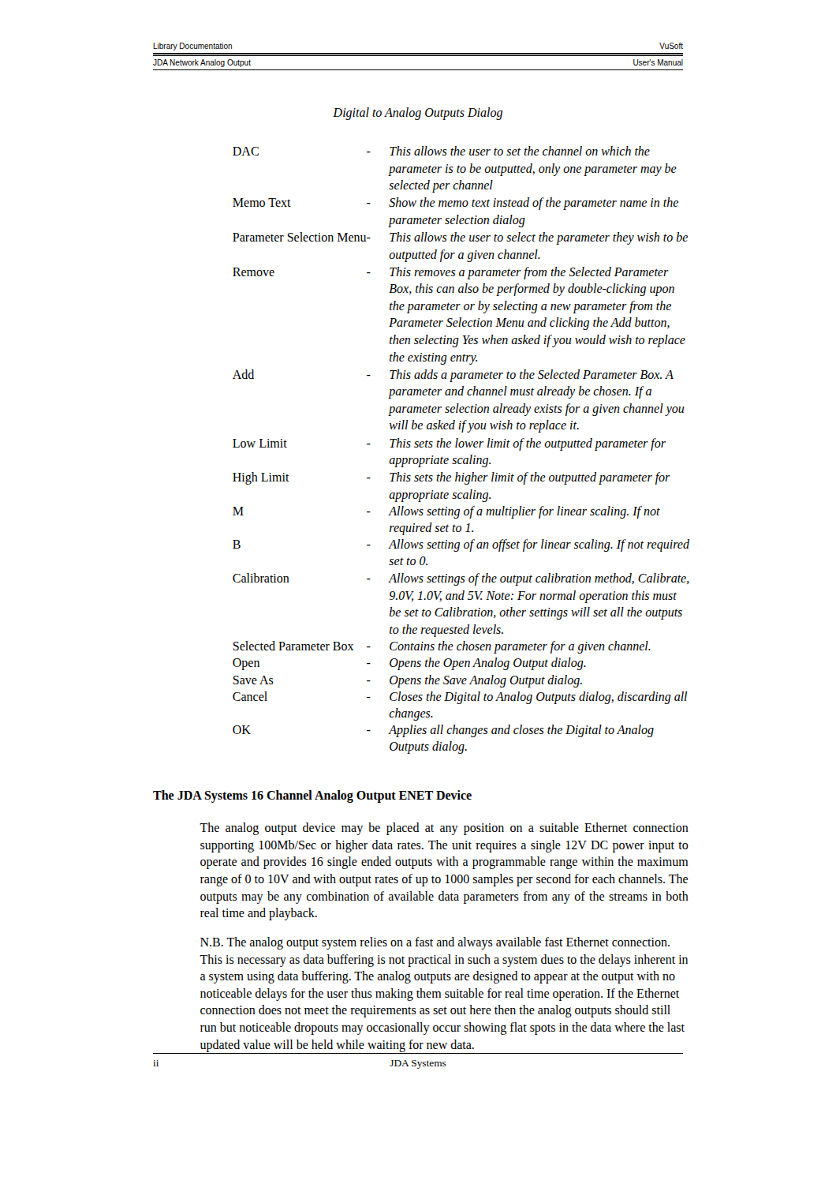Library Documentation VuSoft
JDA Network Analog Output User's Manual
Digital to Analog Outputs Dialog
| DAC | - | This allows the user to set the channel on which the parameter is to be outputted, only one parameter may be selected per channel |
| Memo Text | - | Show the memo text instead of the parameter name in the parameter selection dialog |
| Parameter Selection Menu | - | This allows the user to select the parameter they wish to be outputted for a given channel. |
| Remove | - | This removes a parameter from the Selected Parameter Box, this can also be performed by double-clicking upon the parameter or by selecting a new parameter from the Parameter Selection Menu and clicking the Add button, then selecting Yes when asked if you would wish to replace the existing entry. |
| Add | - | This adds a parameter to the Selected Parameter Box. A parameter and channel must already be chosen. If a parameter selection already exists for a given channel you will be asked if you wish to replace it. |
| Low Limit | - | This sets the lower limit of the outputted parameter for appropriate scaling. |
| High Limit | - | This sets the higher limit of the outputted parameter for appropriate scaling. |
| M | - | Allows setting of a multiplier for linear scaling. If not required set to 1. |
| B | - | Allows setting of an offset for linear scaling. If not required set to 0. |
| Calibration | - | Allows settings of the output calibration method, Calibrate, 9.0V, 1.0V, and 5V. Note: For normal operation this must be set to Calibration, other settings will set all the outputs to the requested levels. |
| Selected Parameter Box | - | Contains the chosen parameter for a given channel. |
| Open | - | Opens the Open Analog Output dialog. |
| Save As | - | Opens the Save Analog Output dialog. |
| Cancel | - | Closes the Digital to Analog Outputs dialog, discarding all changes. |
| OK | - | Applies all changes and closes the Digital to Analog Outputs dialog. |
The JDA Systems 16 Channel Analog Output ENET Device
The analog output device may be placed at any position on a suitable Ethernet connection supporting 100Mb/Sec or higher data rates. The unit requires a single 12V DC power input to operate and provides 16 single ended outputs with a programmable range within the maximum range of 0 to 10V and with output rates of up to 1000 samples per second for each channels. The outputs may be any combination of available data parameters from any of the streams in both real time and playback.
N.B. The analog output system relies on a fast and always available fast Ethernet connection. This is necessary as data buffering is not practical in such a system dues to the delays inherent in a system using data buffering. The analog outputs are designed to appear at the output with no noticeable delays for the user thus making them suitable for real time operation. If the Ethernet connection does not meet the requirements as set out here then the analog outputs should still run but noticeable dropouts may occasionally occur showing flat spots in the data where the last updated value will be held while waiting for new data.
ii JDA Systems